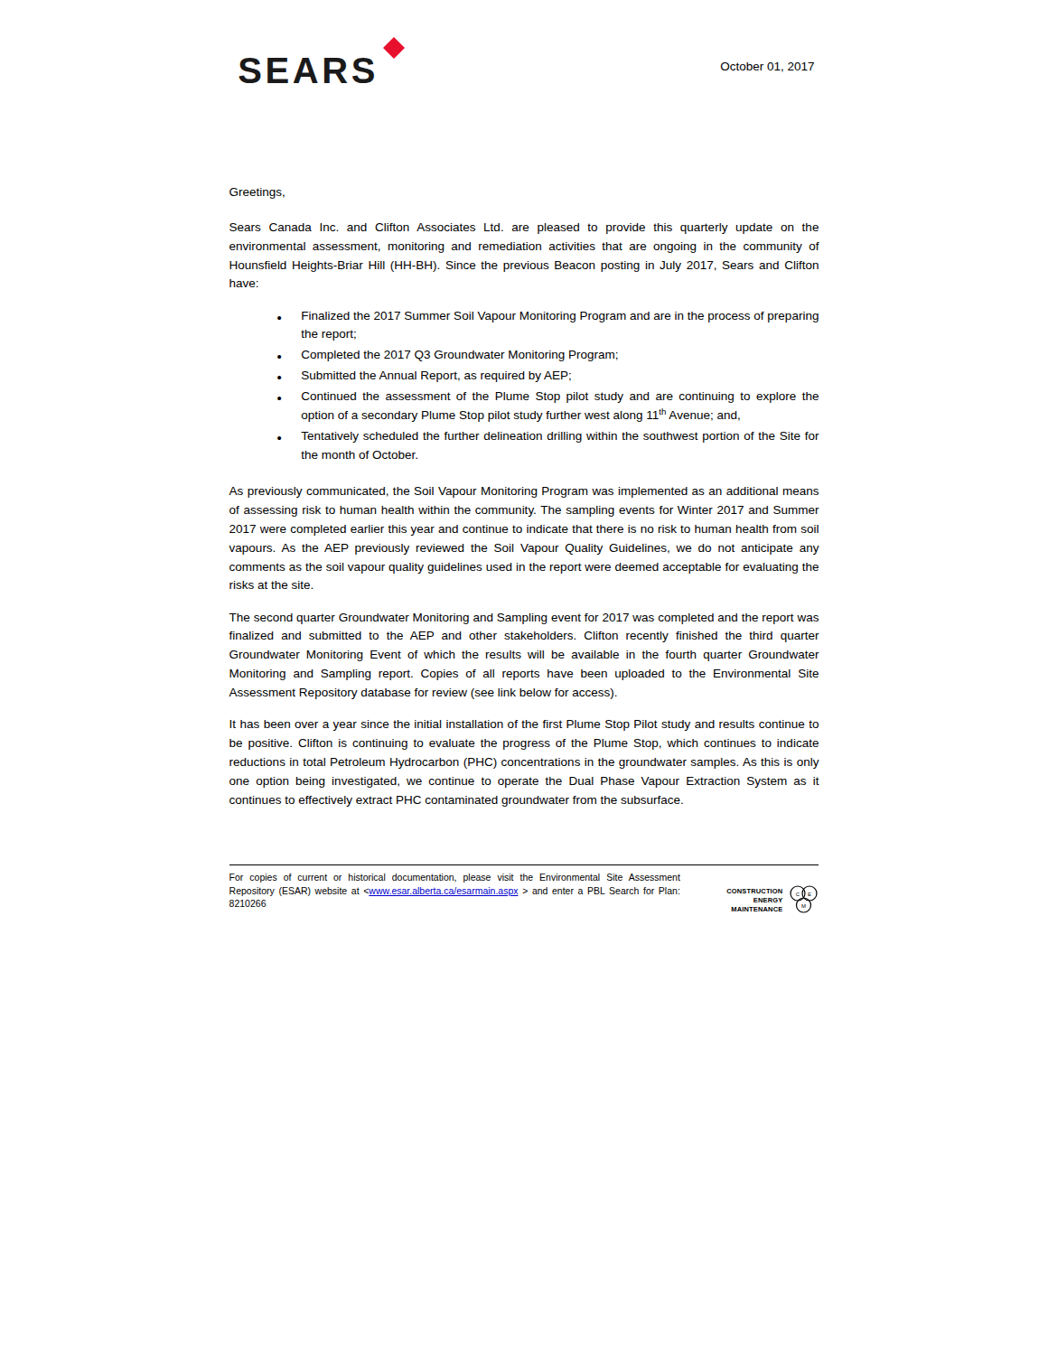SEARS
October 01, 2017
Greetings,
Sears Canada Inc. and Clifton Associates Ltd. are pleased to provide this quarterly update on the environmental assessment, monitoring and remediation activities that are ongoing in the community of Hounsfield Heights-Briar Hill (HH-BH). Since the previous Beacon posting in July 2017, Sears and Clifton have:
Finalized the 2017 Summer Soil Vapour Monitoring Program and are in the process of preparing the report;
Completed the 2017 Q3 Groundwater Monitoring Program;
Submitted the Annual Report, as required by AEP;
Continued the assessment of the Plume Stop pilot study and are continuing to explore the option of a secondary Plume Stop pilot study further west along 11th Avenue; and,
Tentatively scheduled the further delineation drilling within the southwest portion of the Site for the month of October.
As previously communicated, the Soil Vapour Monitoring Program was implemented as an additional means of assessing risk to human health within the community. The sampling events for Winter 2017 and Summer 2017 were completed earlier this year and continue to indicate that there is no risk to human health from soil vapours. As the AEP previously reviewed the Soil Vapour Quality Guidelines, we do not anticipate any comments as the soil vapour quality guidelines used in the report were deemed acceptable for evaluating the risks at the site.
The second quarter Groundwater Monitoring and Sampling event for 2017 was completed and the report was finalized and submitted to the AEP and other stakeholders. Clifton recently finished the third quarter Groundwater Monitoring Event of which the results will be available in the fourth quarter Groundwater Monitoring and Sampling report. Copies of all reports have been uploaded to the Environmental Site Assessment Repository database for review (see link below for access).
It has been over a year since the initial installation of the first Plume Stop Pilot study and results continue to be positive. Clifton is continuing to evaluate the progress of the Plume Stop, which continues to indicate reductions in total Petroleum Hydrocarbon (PHC) concentrations in the groundwater samples. As this is only one option being investigated, we continue to operate the Dual Phase Vapour Extraction System as it continues to effectively extract PHC contaminated groundwater from the subsurface.
For copies of current or historical documentation, please visit the Environmental Site Assessment Repository (ESAR) website at <www.esar.alberta.ca/esarmain.aspx > and enter a PBL Search for Plan: 8210266
CONSTRUCTION
ENERGY
MAINTENANCE
C E M